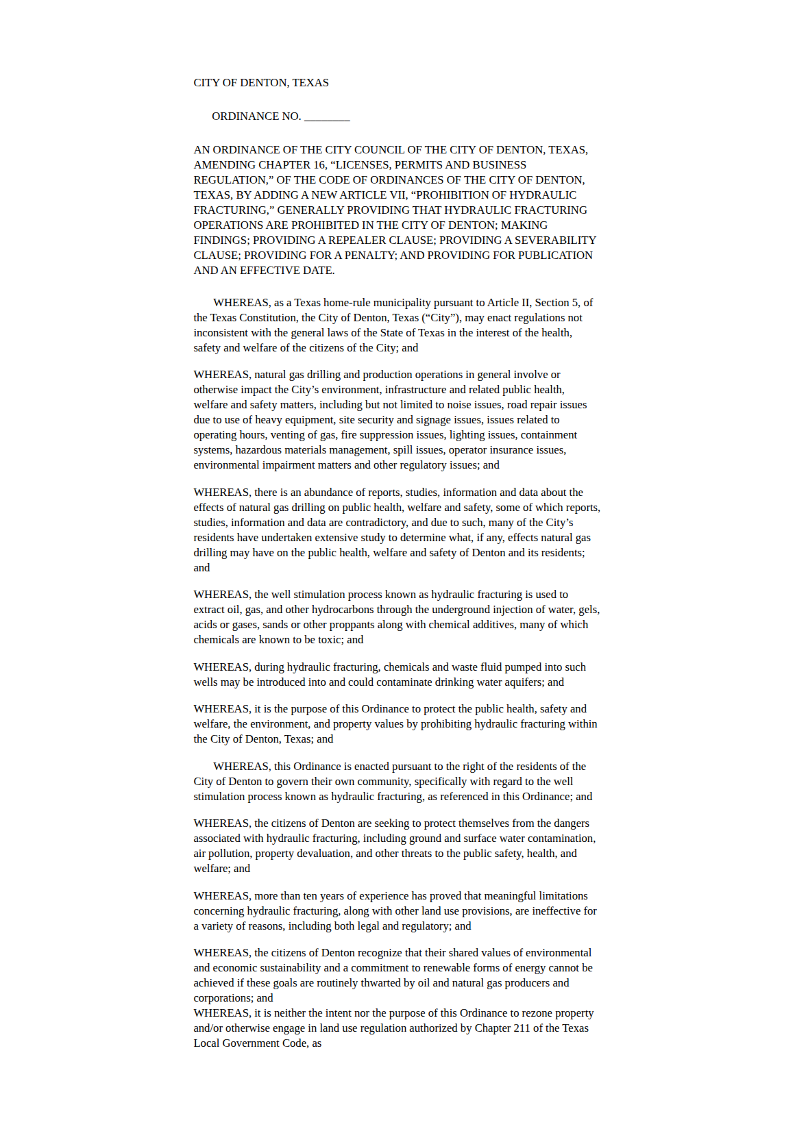CITY OF DENTON, TEXAS
ORDINANCE NO. ________
AN ORDINANCE OF THE CITY COUNCIL OF THE CITY OF DENTON, TEXAS, AMENDING CHAPTER 16, “LICENSES, PERMITS AND BUSINESS REGULATION,” OF THE CODE OF ORDINANCES OF THE CITY OF DENTON, TEXAS, BY ADDING A NEW ARTICLE VII, “PROHIBITION OF HYDRAULIC FRACTURING,” GENERALLY PROVIDING THAT HYDRAULIC FRACTURING OPERATIONS ARE PROHIBITED IN THE CITY OF DENTON; MAKING FINDINGS; PROVIDING A REPEALER CLAUSE; PROVIDING A SEVERABILITY CLAUSE; PROVIDING FOR A PENALTY; AND PROVIDING FOR PUBLICATION AND AN EFFECTIVE DATE.
WHEREAS, as a Texas home-rule municipality pursuant to Article II, Section 5, of the Texas Constitution, the City of Denton, Texas (“City”), may enact regulations not inconsistent with the general laws of the State of Texas in the interest of the health, safety and welfare of the citizens of the City; and
WHEREAS, natural gas drilling and production operations in general involve or otherwise impact the City’s environment, infrastructure and related public health, welfare and safety matters, including but not limited to noise issues, road repair issues due to use of heavy equipment, site security and signage issues, issues related to operating hours, venting of gas, fire suppression issues, lighting issues, containment systems, hazardous materials management, spill issues, operator insurance issues, environmental impairment matters and other regulatory issues; and
WHEREAS, there is an abundance of reports, studies, information and data about the effects of natural gas drilling on public health, welfare and safety, some of which reports, studies, information and data are contradictory, and due to such, many of the City’s residents have undertaken extensive study to determine what, if any, effects natural gas drilling may have on the public health, welfare and safety of Denton and its residents; and
WHEREAS, the well stimulation process known as hydraulic fracturing is used to extract oil, gas, and other hydrocarbons through the underground injection of water, gels, acids or gases, sands or other proppants along with chemical additives, many of which chemicals are known to be toxic; and
WHEREAS, during hydraulic fracturing, chemicals and waste fluid pumped into such wells may be introduced into and could contaminate drinking water aquifers; and
WHEREAS, it is the purpose of this Ordinance to protect the public health, safety and welfare, the environment, and property values by prohibiting hydraulic fracturing within the City of Denton, Texas; and
WHEREAS, this Ordinance is enacted pursuant to the right of the residents of the City of Denton to govern their own community, specifically with regard to the well stimulation process known as hydraulic fracturing, as referenced in this Ordinance; and
WHEREAS, the citizens of Denton are seeking to protect themselves from the dangers associated with hydraulic fracturing, including ground and surface water contamination, air pollution, property devaluation, and other threats to the public safety, health, and welfare; and
WHEREAS, more than ten years of experience has proved that meaningful limitations concerning hydraulic fracturing, along with other land use provisions, are ineffective for a variety of reasons, including both legal and regulatory; and
WHEREAS, the citizens of Denton recognize that their shared values of environmental and economic sustainability and a commitment to renewable forms of energy cannot be achieved if these goals are routinely thwarted by oil and natural gas producers and corporations; and
WHEREAS, it is neither the intent nor the purpose of this Ordinance to rezone property and/or otherwise engage in land use regulation authorized by Chapter 211 of the Texas Local Government Code, as